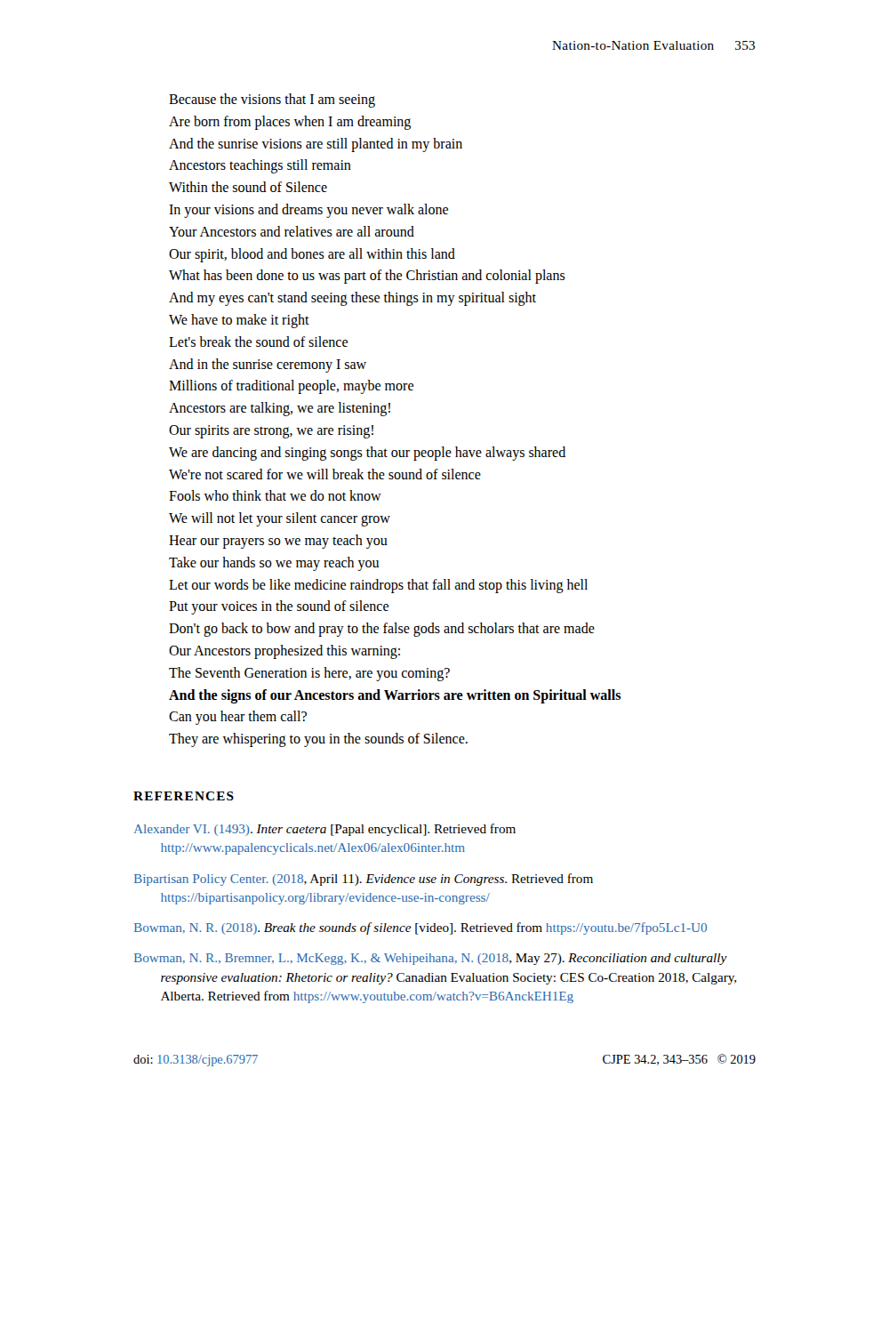Nation-to-Nation Evaluation353
Because the visions that I am seeing
Are born from places when I am dreaming
And the sunrise visions are still planted in my brain
Ancestors teachings still remain
Within the sound of Silence
In your visions and dreams you never walk alone
Your Ancestors and relatives are all around
Our spirit, blood and bones are all within this land
What has been done to us was part of the Christian and colonial plans
And my eyes can't stand seeing these things in my spiritual sight
We have to make it right
Let's break the sound of silence
And in the sunrise ceremony I saw
Millions of traditional people, maybe more
Ancestors are talking, we are listening!
Our spirits are strong, we are rising!
We are dancing and singing songs that our people have always shared
We're not scared for we will break the sound of silence
Fools who think that we do not know
We will not let your silent cancer grow
Hear our prayers so we may teach you
Take our hands so we may reach you
Let our words be like medicine raindrops that fall and stop this living hell
Put your voices in the sound of silence
Don't go back to bow and pray to the false gods and scholars that are made
Our Ancestors prophesized this warning:
The Seventh Generation is here, are you coming?
And the signs of our Ancestors and Warriors are written on Spiritual walls
Can you hear them call?
They are whispering to you in the sounds of Silence.
REFERENCES
Alexander VI. (1493). Inter caetera [Papal encyclical]. Retrieved from http://www.papalencyclicals.net/Alex06/alex06inter.htm
Bipartisan Policy Center. (2018, April 11). Evidence use in Congress. Retrieved from https://bipartisanpolicy.org/library/evidence-use-in-congress/
Bowman, N. R. (2018). Break the sounds of silence [video]. Retrieved from https://youtu.be/7fpo5Lc1-U0
Bowman, N. R., Bremner, L., McKegg, K., & Wehipeihana, N. (2018, May 27). Reconciliation and culturally responsive evaluation: Rhetoric or reality? Canadian Evaluation Society: CES Co-Creation 2018, Calgary, Alberta. Retrieved from https://www.youtube.com/watch?v=B6AnckEH1Eg
doi: 10.3138/cjpe.67977 CJPE 34.2, 343–356 © 2019